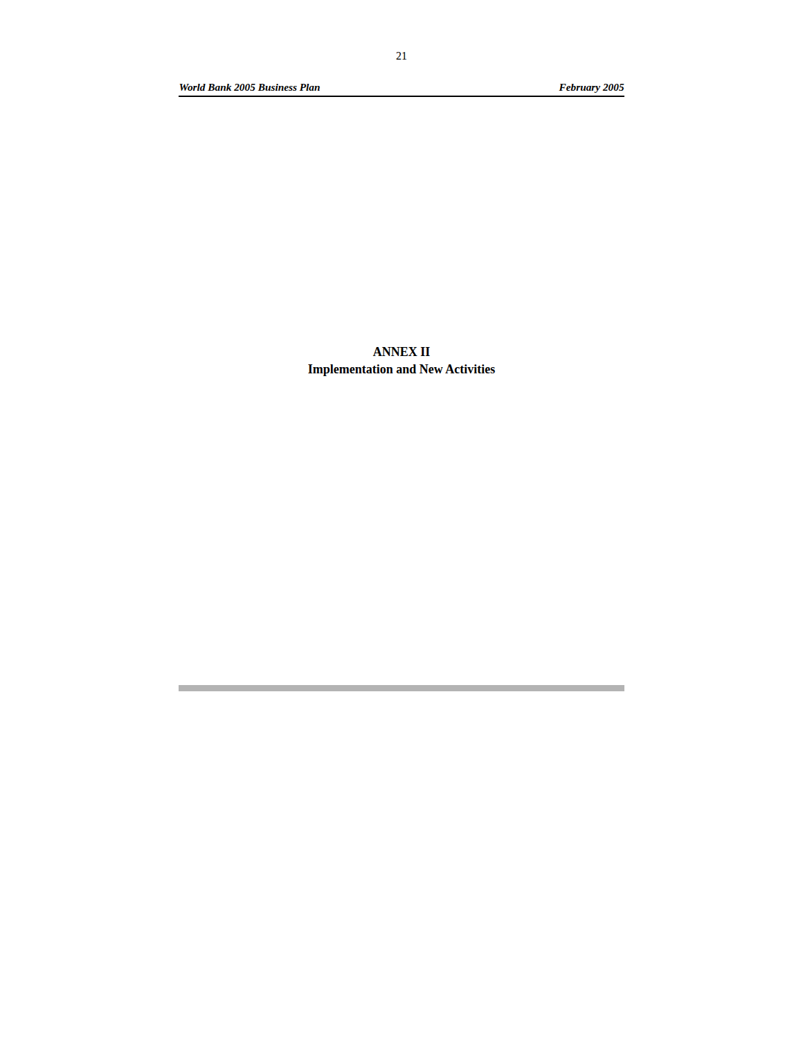21
World Bank 2005 Business Plan February 2005
ANNEX II
Implementation and New Activities